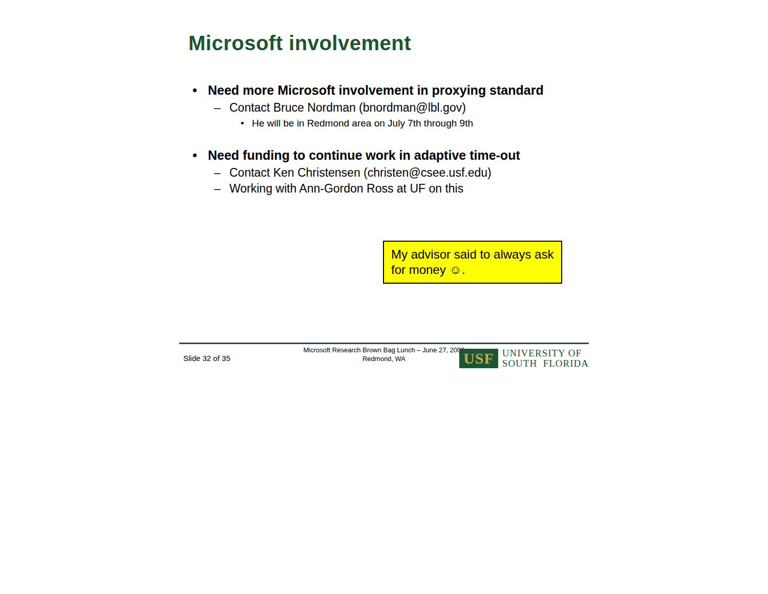Microsoft involvement
Need more Microsoft involvement in proxying standard
Contact Bruce Nordman (bnordman@lbl.gov)
He will be in Redmond area on July 7th through 9th
Need funding to continue work in adaptive time-out
Contact Ken Christensen (christen@csee.usf.edu)
Working with Ann-Gordon Ross at UF on this
My advisor said to always ask for money ☺.
Slide 32 of 35
Microsoft Research Brown Bag Lunch – June 27, 2008
Redmond, WA
USF UNIVERSITY OF
SOUTH FLORIDA